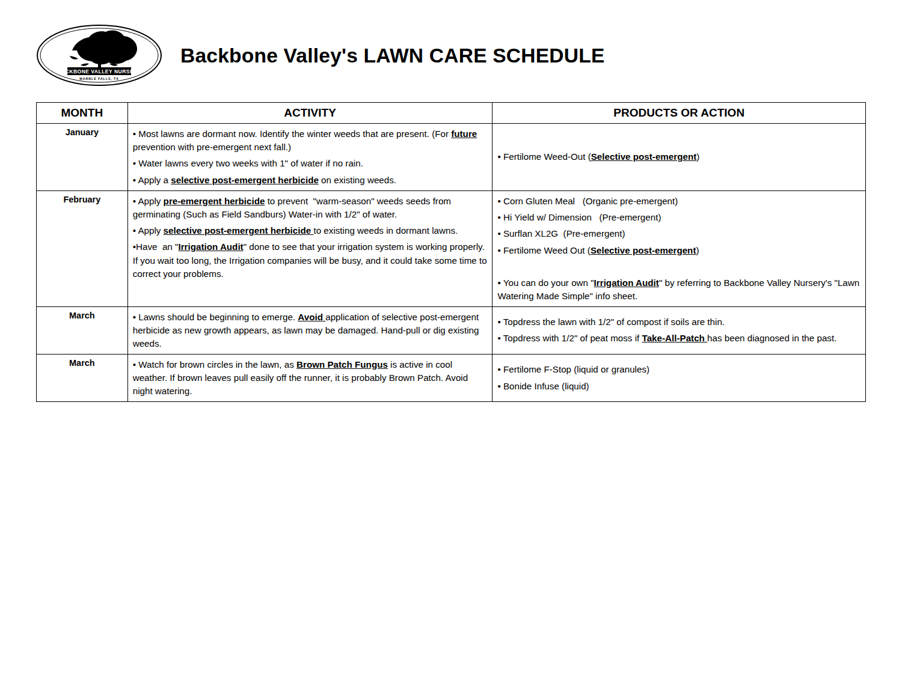BACKBONE VALLEY NURSERY MARBLE FALLS, TX
Backbone Valley's LAWN CARE SCHEDULE
| MONTH | ACTIVITY | PRODUCTS OR ACTION |
| --- | --- | --- |
| January | • Most lawns are dormant now. Identify the winter weeds that are present. (For future prevention with pre-emergent next fall.) • Water lawns every two weeks with 1" of water if no rain. • Apply a selective post-emergent herbicide on existing weeds. | • Fertilome Weed-Out ( Selective post-emergent ) |
| February | • Apply pre-emergent herbicide to prevent "warm-season" weeds seeds from germinating (Such as Field Sandburs) Water-in with 1/2" of water. • Apply selective post-emergent herbicide to existing weeds in dormant lawns. •Have an " Irrigation Audit " done to see that your irrigation system is working properly. If you wait too long, the Irrigation companies will be busy, and it could take some time to correct your problems. | • Corn Gluten Meal (Organic pre-emergent) • Hi Yield w/ Dimension (Pre-emergent) • Surflan XL2G (Pre-emergent) • Fertilome Weed Out ( Selective post-emergent ) • You can do your own " Irrigation Audit " by referring to Backbone Valley Nursery's "Lawn Watering Made Simple" info sheet. |
| March | • Lawns should be beginning to emerge. Avoid application of selective post-emergent herbicide as new growth appears, as lawn may be damaged. Hand-pull or dig existing weeds. | • Topdress the lawn with 1/2" of compost if soils are thin. • Topdress with 1/2" of peat moss if Take-All-Patch has been diagnosed in the past. |
| March | • Watch for brown circles in the lawn, as Brown Patch Fungus is active in cool weather. If brown leaves pull easily off the runner, it is probably Brown Patch. Avoid night watering. | • Fertilome F-Stop (liquid or granules) • Bonide Infuse (liquid) |